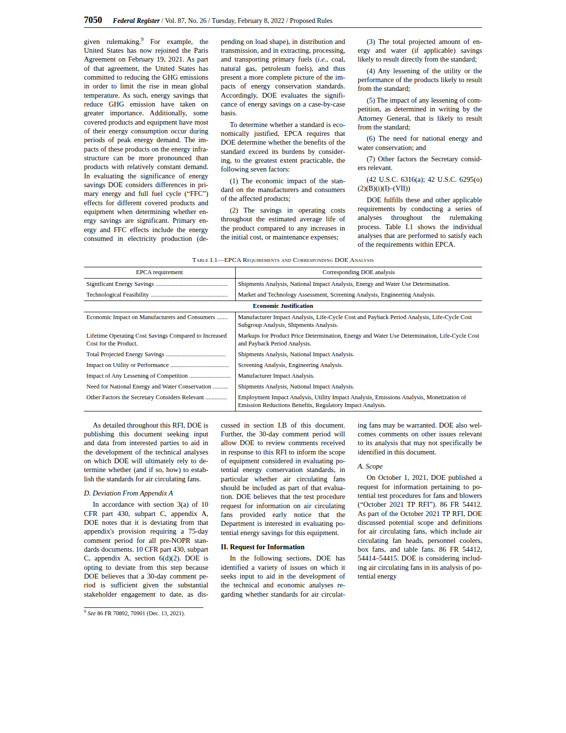7050 Federal Register / Vol. 87, No. 26 / Tuesday, February 8, 2022 / Proposed Rules
given rulemaking.9 For example, the United States has now rejoined the Paris Agreement on February 19, 2021. As part of that agreement, the United States has committed to reducing the GHG emissions in order to limit the rise in mean global temperature. As such, energy savings that reduce GHG emission have taken on greater importance. Additionally, some covered products and equipment have most of their energy consumption occur during periods of peak energy demand. The impacts of these products on the energy infrastructure can be more pronounced than products with relatively constant demand. In evaluating the significance of energy savings DOE considers differences in primary energy and full fuel cycle (“FFC”) effects for different covered products and equipment when determining whether energy savings are significant. Primary energy and FFC effects include the energy consumed in electricity production (depending on load shape), in distribution and transmission, and in extracting, processing, and transporting primary fuels (i.e., coal, natural gas, petroleum fuels), and thus present a more complete picture of the impacts of energy conservation standards. Accordingly, DOE evaluates the significance of energy savings on a case-by-case basis.
To determine whether a standard is economically justified, EPCA requires that DOE determine whether the benefits of the standard exceed its burdens by considering, to the greatest extent practicable, the following seven factors:
(1) The economic impact of the standard on the manufacturers and consumers of the affected products;
(2) The savings in operating costs throughout the estimated average life of the product compared to any increases in the initial cost, or maintenance expenses;
(3) The total projected amount of energy and water (if applicable) savings likely to result directly from the standard;
(4) Any lessening of the utility or the performance of the products likely to result from the standard;
(5) The impact of any lessening of competition, as determined in writing by the Attorney General, that is likely to result from the standard;
(6) The need for national energy and water conservation; and
(7) Other factors the Secretary considers relevant.
(42 U.S.C. 6316(a); 42 U.S.C. 6295(o)(2)(B)(i)(I)–(VII))
DOE fulfills these and other applicable requirements by conducting a series of analyses throughout the rulemaking process. Table I.1 shows the individual analyses that are performed to satisfy each of the requirements within EPCA.
Table I.1—EPCA Requirements and Corresponding DOE Analysis
| EPCA requirement | Corresponding DOE analysis |
| --- | --- |
| Significant Energy Savings ............................................... | Shipments Analysis, National Impact Analysis, Energy and Water Use Determination. |
| Technological Feasibility .................................................. | Market and Technology Assessment, Screening Analysis, Engineering Analysis. |
| Economic Justification |
| Economic Impact on Manufacturers and Consumers ....... | Manufacturer Impact Analysis, Life-Cycle Cost and Payback Period Analysis, Life-Cycle Cost Subgroup Analysis, Shipments Analysis. |
| Lifetime Operating Cost Savings Compared to Increased Cost for the Product. | Markups for Product Price Determination, Energy and Water Use Determination, Life-Cycle Cost and Payback Period Analysis. |
| Total Projected Energy Savings ....................................... | Shipments Analysis, National Impact Analysis. |
| Impact on Utility or Performance ...................................... | Screening Analysis, Engineering Analysis. |
| Impact of Any Lessening of Competition ........................... | Manufacturer Impact Analysis. |
| Need for National Energy and Water Conservation .......... | Shipments Analysis, National Impact Analysis. |
| Other Factors the Secretary Considers Relevant .............. | Employment Impact Analysis, Utility Impact Analysis, Emissions Analysis, Monetization of Emission Reductions Benefits, Regulatory Impact Analysis. |
As detailed throughout this RFI, DOE is publishing this document seeking input and data from interested parties to aid in the development of the technical analyses on which DOE will ultimately rely to determine whether (and if so, how) to establish the standards for air circulating fans.
D. Deviation From Appendix A
In accordance with section 3(a) of 10 CFR part 430, subpart C, appendix A, DOE notes that it is deviating from that appendix's provision requiring a 75-day comment period for all pre-NOPR standards documents. 10 CFR part 430, subpart C, appendix A, section 6(d)(2). DOE is opting to deviate from this step because DOE believes that a 30-day comment period is sufficient given the substantial stakeholder engagement to date, as discussed in section I.B of this document. Further, the 30-day comment period will allow DOE to review comments received in response to this RFI to inform the scope of equipment considered in evaluating potential energy conservation standards, in particular whether air circulating fans should be included as part of that evaluation. DOE believes that the test procedure request for information on air circulating fans provided early notice that the Department is interested in evaluating potential energy savings for this equipment.
II. Request for Information
In the following sections, DOE has identified a variety of issues on which it seeks input to aid in the development of the technical and economic analyses regarding whether standards for air circulating fans may be warranted. DOE also welcomes comments on other issues relevant to its analysis that may not specifically be identified in this document.
A. Scope
On October 1, 2021, DOE published a request for information pertaining to potential test procedures for fans and blowers (“October 2021 TP RFI”). 86 FR 54412. As part of the October 2021 TP RFI, DOE discussed potential scope and definitions for air circulating fans, which include air circulating fan heads, personnel coolers, box fans, and table fans. 86 FR 54412, 54414–54415. DOE is considering including air circulating fans in its analysis of potential energy
9 See 86 FR 70892, 70901 (Dec. 13, 2021).